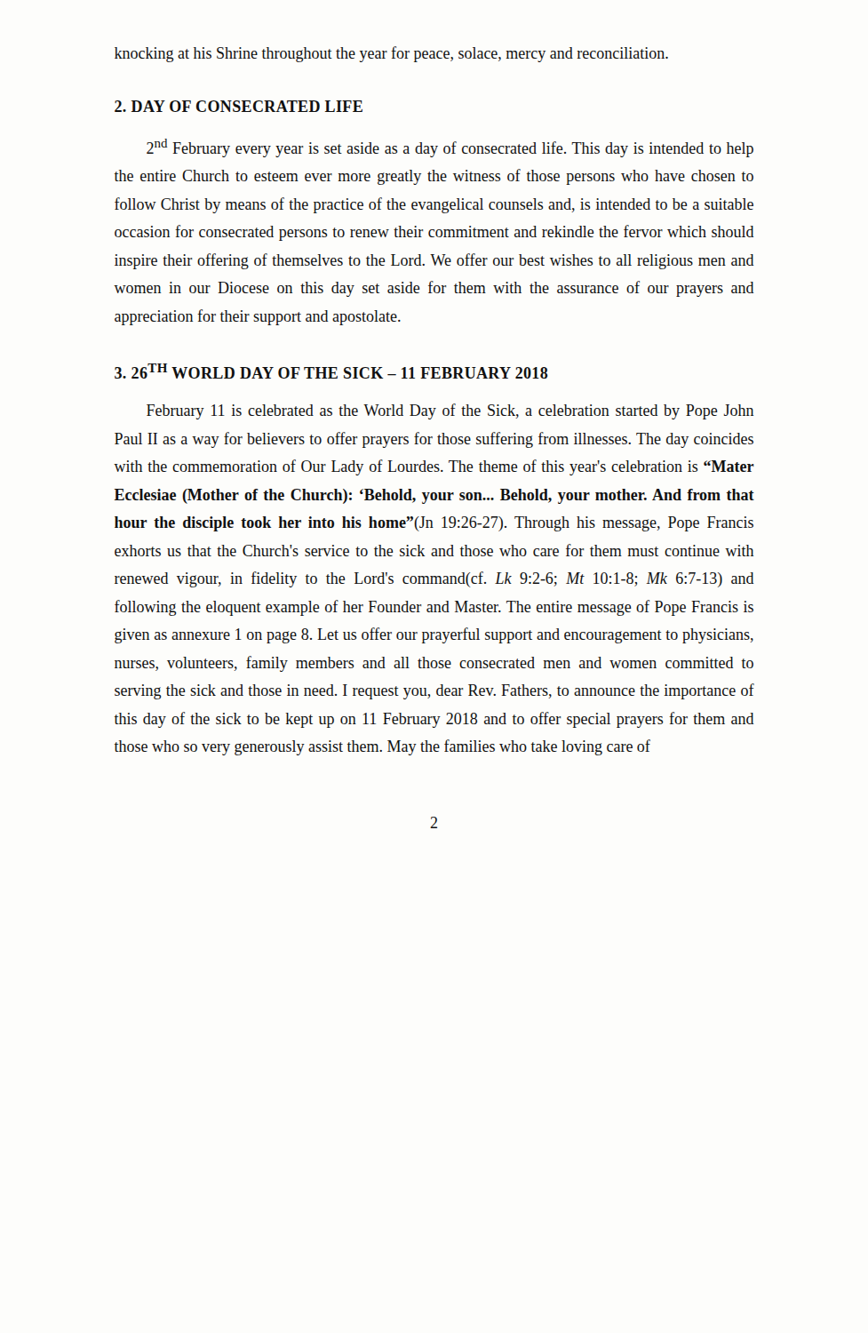knocking at his Shrine throughout the year for peace, solace, mercy and reconciliation.
2. Day of Consecrated Life
2nd February every year is set aside as a day of consecrated life. This day is intended to help the entire Church to esteem ever more greatly the witness of those persons who have chosen to follow Christ by means of the practice of the evangelical counsels and, is intended to be a suitable occasion for consecrated persons to renew their commitment and rekindle the fervor which should inspire their offering of themselves to the Lord. We offer our best wishes to all religious men and women in our Diocese on this day set aside for them with the assurance of our prayers and appreciation for their support and apostolate.
3. 26th World Day of the Sick – 11 February 2018
February 11 is celebrated as the World Day of the Sick, a celebration started by Pope John Paul II as a way for believers to offer prayers for those suffering from illnesses. The day coincides with the commemoration of Our Lady of Lourdes. The theme of this year's celebration is “Mater Ecclesiae (Mother of the Church): ‘Behold, your son... Behold, your mother. And from that hour the disciple took her into his home”(Jn 19:26-27). Through his message, Pope Francis exhorts us that the Church's service to the sick and those who care for them must continue with renewed vigour, in fidelity to the Lord's command(cf. Lk 9:2-6; Mt 10:1-8; Mk 6:7-13) and following the eloquent example of her Founder and Master. The entire message of Pope Francis is given as annexure 1 on page 8. Let us offer our prayerful support and encouragement to physicians, nurses, volunteers, family members and all those consecrated men and women committed to serving the sick and those in need. I request you, dear Rev. Fathers, to announce the importance of this day of the sick to be kept up on 11 February 2018 and to offer special prayers for them and those who so very generously assist them. May the families who take loving care of
2